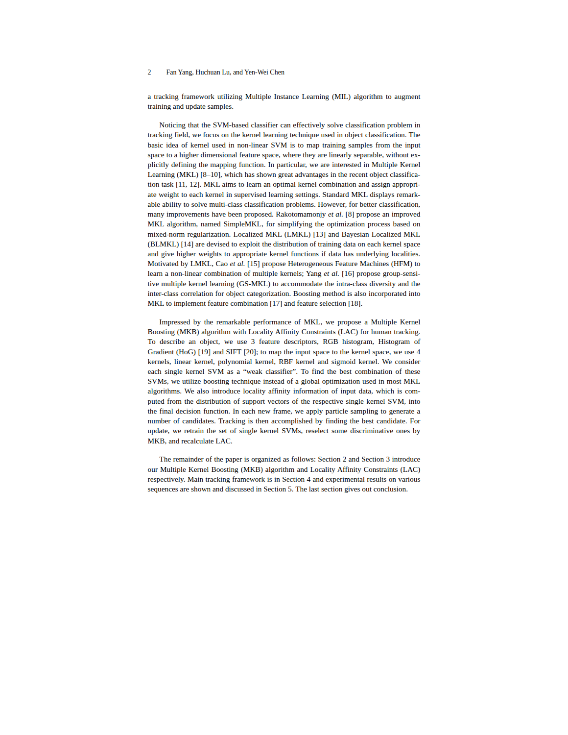2 Fan Yang, Huchuan Lu, and Yen-Wei Chen
a tracking framework utilizing Multiple Instance Learning (MIL) algorithm to augment training and update samples.
Noticing that the SVM-based classifier can effectively solve classification problem in tracking field, we focus on the kernel learning technique used in object classification. The basic idea of kernel used in non-linear SVM is to map training samples from the input space to a higher dimensional feature space, where they are linearly separable, without explicitly defining the mapping function. In particular, we are interested in Multiple Kernel Learning (MKL) [8–10], which has shown great advantages in the recent object classification task [11, 12]. MKL aims to learn an optimal kernel combination and assign appropriate weight to each kernel in supervised learning settings. Standard MKL displays remarkable ability to solve multi-class classification problems. However, for better classification, many improvements have been proposed. Rakotomamonjy et al. [8] propose an improved MKL algorithm, named SimpleMKL, for simplifying the optimization process based on mixed-norm regularization. Localized MKL (LMKL) [13] and Bayesian Localized MKL (BLMKL) [14] are devised to exploit the distribution of training data on each kernel space and give higher weights to appropriate kernel functions if data has underlying localities. Motivated by LMKL, Cao et al. [15] propose Heterogeneous Feature Machines (HFM) to learn a non-linear combination of multiple kernels; Yang et al. [16] propose group-sensitive multiple kernel learning (GS-MKL) to accommodate the intra-class diversity and the inter-class correlation for object categorization. Boosting method is also incorporated into MKL to implement feature combination [17] and feature selection [18].
Impressed by the remarkable performance of MKL, we propose a Multiple Kernel Boosting (MKB) algorithm with Locality Affinity Constraints (LAC) for human tracking. To describe an object, we use 3 feature descriptors, RGB histogram, Histogram of Gradient (HoG) [19] and SIFT [20]; to map the input space to the kernel space, we use 4 kernels, linear kernel, polynomial kernel, RBF kernel and sigmoid kernel. We consider each single kernel SVM as a “weak classifier”. To find the best combination of these SVMs, we utilize boosting technique instead of a global optimization used in most MKL algorithms. We also introduce locality affinity information of input data, which is computed from the distribution of support vectors of the respective single kernel SVM, into the final decision function. In each new frame, we apply particle sampling to generate a number of candidates. Tracking is then accomplished by finding the best candidate. For update, we retrain the set of single kernel SVMs, reselect some discriminative ones by MKB, and recalculate LAC.
The remainder of the paper is organized as follows: Section 2 and Section 3 introduce our Multiple Kernel Boosting (MKB) algorithm and Locality Affinity Constraints (LAC) respectively. Main tracking framework is in Section 4 and experimental results on various sequences are shown and discussed in Section 5. The last section gives out conclusion.